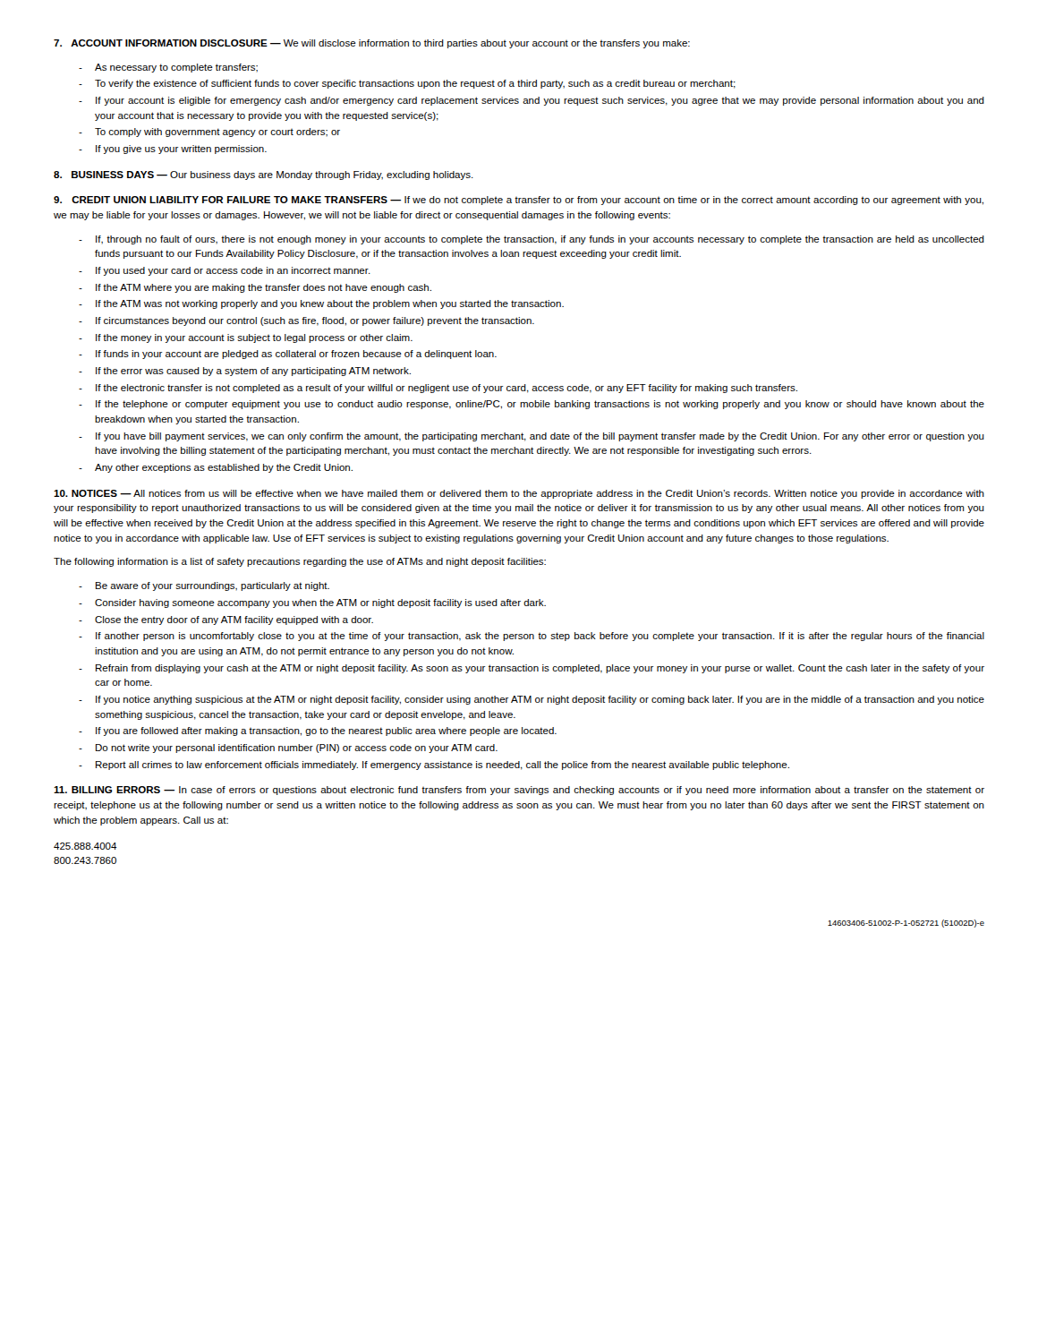7. ACCOUNT INFORMATION DISCLOSURE — We will disclose information to third parties about your account or the transfers you make:
As necessary to complete transfers;
To verify the existence of sufficient funds to cover specific transactions upon the request of a third party, such as a credit bureau or merchant;
If your account is eligible for emergency cash and/or emergency card replacement services and you request such services, you agree that we may provide personal information about you and your account that is necessary to provide you with the requested service(s);
To comply with government agency or court orders; or
If you give us your written permission.
8. BUSINESS DAYS — Our business days are Monday through Friday, excluding holidays.
9. CREDIT UNION LIABILITY FOR FAILURE TO MAKE TRANSFERS — If we do not complete a transfer to or from your account on time or in the correct amount according to our agreement with you, we may be liable for your losses or damages. However, we will not be liable for direct or consequential damages in the following events:
If, through no fault of ours, there is not enough money in your accounts to complete the transaction, if any funds in your accounts necessary to complete the transaction are held as uncollected funds pursuant to our Funds Availability Policy Disclosure, or if the transaction involves a loan request exceeding your credit limit.
If you used your card or access code in an incorrect manner.
If the ATM where you are making the transfer does not have enough cash.
If the ATM was not working properly and you knew about the problem when you started the transaction.
If circumstances beyond our control (such as fire, flood, or power failure) prevent the transaction.
If the money in your account is subject to legal process or other claim.
If funds in your account are pledged as collateral or frozen because of a delinquent loan.
If the error was caused by a system of any participating ATM network.
If the electronic transfer is not completed as a result of your willful or negligent use of your card, access code, or any EFT facility for making such transfers.
If the telephone or computer equipment you use to conduct audio response, online/PC, or mobile banking transactions is not working properly and you know or should have known about the breakdown when you started the transaction.
If you have bill payment services, we can only confirm the amount, the participating merchant, and date of the bill payment transfer made by the Credit Union. For any other error or question you have involving the billing statement of the participating merchant, you must contact the merchant directly. We are not responsible for investigating such errors.
Any other exceptions as established by the Credit Union.
10. NOTICES — All notices from us will be effective when we have mailed them or delivered them to the appropriate address in the Credit Union’s records. Written notice you provide in accordance with your responsibility to report unauthorized transactions to us will be considered given at the time you mail the notice or deliver it for transmission to us by any other usual means. All other notices from you will be effective when received by the Credit Union at the address specified in this Agreement. We reserve the right to change the terms and conditions upon which EFT services are offered and will provide notice to you in accordance with applicable law. Use of EFT services is subject to existing regulations governing your Credit Union account and any future changes to those regulations.
The following information is a list of safety precautions regarding the use of ATMs and night deposit facilities:
Be aware of your surroundings, particularly at night.
Consider having someone accompany you when the ATM or night deposit facility is used after dark.
Close the entry door of any ATM facility equipped with a door.
If another person is uncomfortably close to you at the time of your transaction, ask the person to step back before you complete your transaction. If it is after the regular hours of the financial institution and you are using an ATM, do not permit entrance to any person you do not know.
Refrain from displaying your cash at the ATM or night deposit facility. As soon as your transaction is completed, place your money in your purse or wallet. Count the cash later in the safety of your car or home.
If you notice anything suspicious at the ATM or night deposit facility, consider using another ATM or night deposit facility or coming back later. If you are in the middle of a transaction and you notice something suspicious, cancel the transaction, take your card or deposit envelope, and leave.
If you are followed after making a transaction, go to the nearest public area where people are located.
Do not write your personal identification number (PIN) or access code on your ATM card.
Report all crimes to law enforcement officials immediately. If emergency assistance is needed, call the police from the nearest available public telephone.
11. BILLING ERRORS — In case of errors or questions about electronic fund transfers from your savings and checking accounts or if you need more information about a transfer on the statement or receipt, telephone us at the following number or send us a written notice to the following address as soon as you can. We must hear from you no later than 60 days after we sent the FIRST statement on which the problem appears. Call us at:
425.888.4004
800.243.7860
14603406-51002-P-1-052721 (51002D)-e